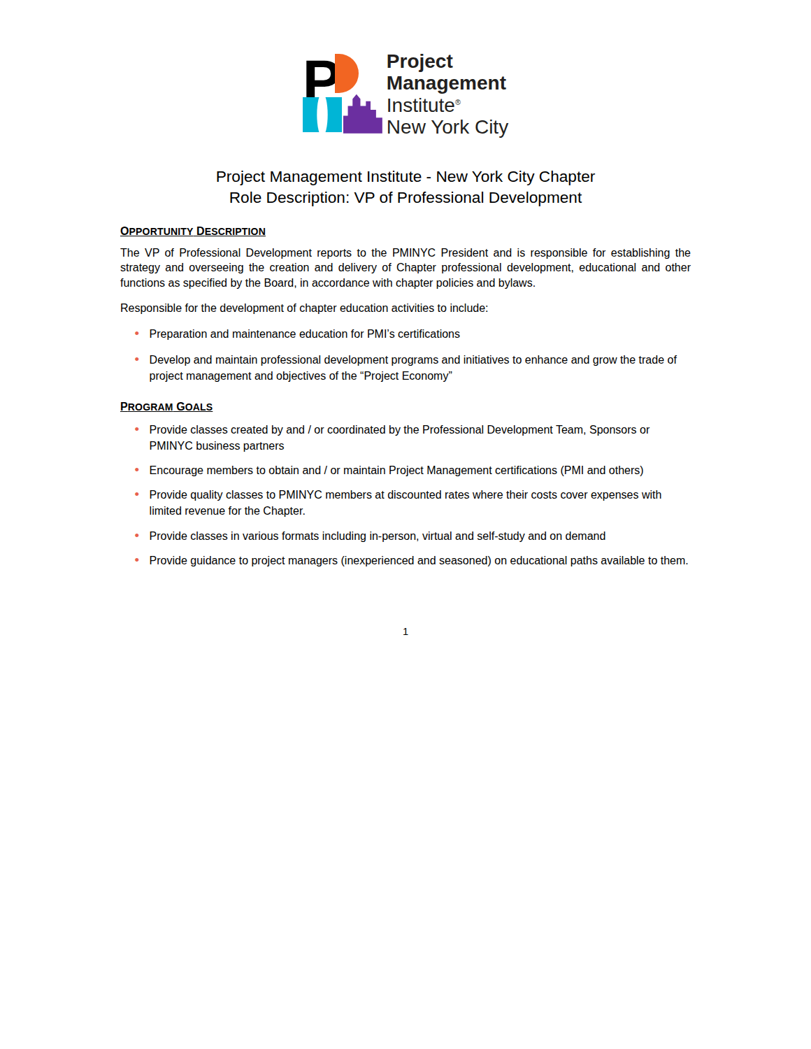| P | Project Management Institute ® New York City |
Project Management Institute - New York City Chapter Role Description: VP of Professional Development
OPPORTUNITY DESCRIPTION
The VP of Professional Development reports to the PMINYC President and is responsible for establishing the strategy and overseeing the creation and delivery of Chapter professional development, educational and other functions as specified by the Board, in accordance with chapter policies and bylaws.
Responsible for the development of chapter education activities to include:
Preparation and maintenance education for PMI’s certifications
Develop and maintain professional development programs and initiatives to enhance and grow the trade of project management and objectives of the “Project Economy”
PROGRAM GOALS
Provide classes created by and / or coordinated by the Professional Development Team, Sponsors or PMINYC business partners
Encourage members to obtain and / or maintain Project Management certifications (PMI and others)
Provide quality classes to PMINYC members at discounted rates where their costs cover expenses with limited revenue for the Chapter.
Provide classes in various formats including in-person, virtual and self-study and on demand
Provide guidance to project managers (inexperienced and seasoned) on educational paths available to them.
1